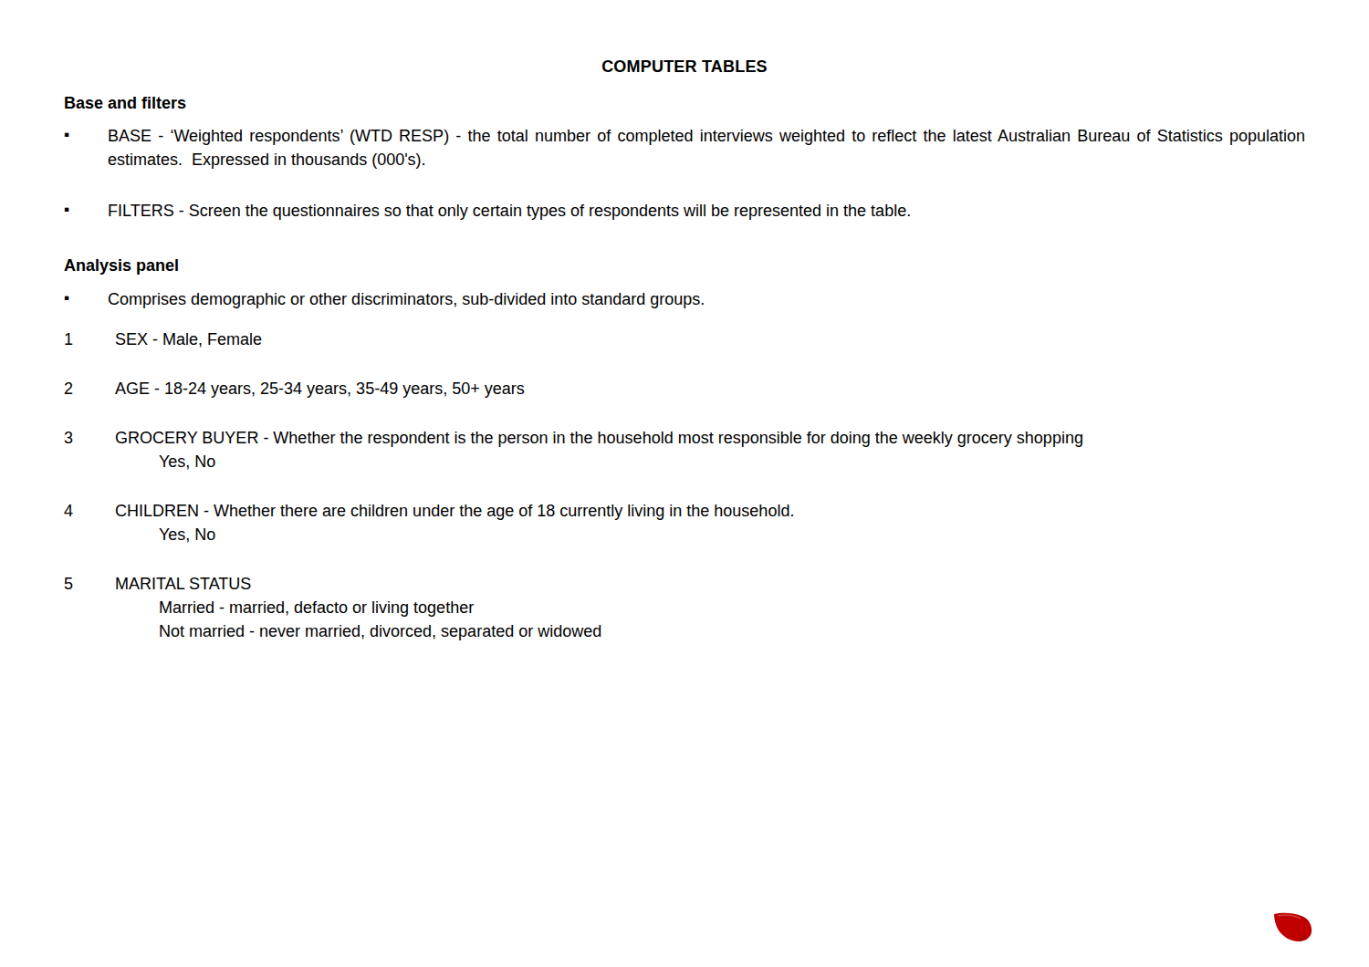COMPUTER TABLES
Base and filters
BASE - ‘Weighted respondents’ (WTD RESP) - the total number of completed interviews weighted to reflect the latest Australian Bureau of Statistics population estimates. Expressed in thousands (000's).
FILTERS - Screen the questionnaires so that only certain types of respondents will be represented in the table.
Analysis panel
Comprises demographic or other discriminators, sub-divided into standard groups.
1 SEX - Male, Female
2 AGE - 18-24 years, 25-34 years, 35-49 years, 50+ years
3 GROCERY BUYER - Whether the respondent is the person in the household most responsible for doing the weekly grocery shopping
Yes, No
4 CHILDREN - Whether there are children under the age of 18 currently living in the household.
Yes, No
5 MARITAL STATUS
Married - married, defacto or living together
Not married - never married, divorced, separated or widowed